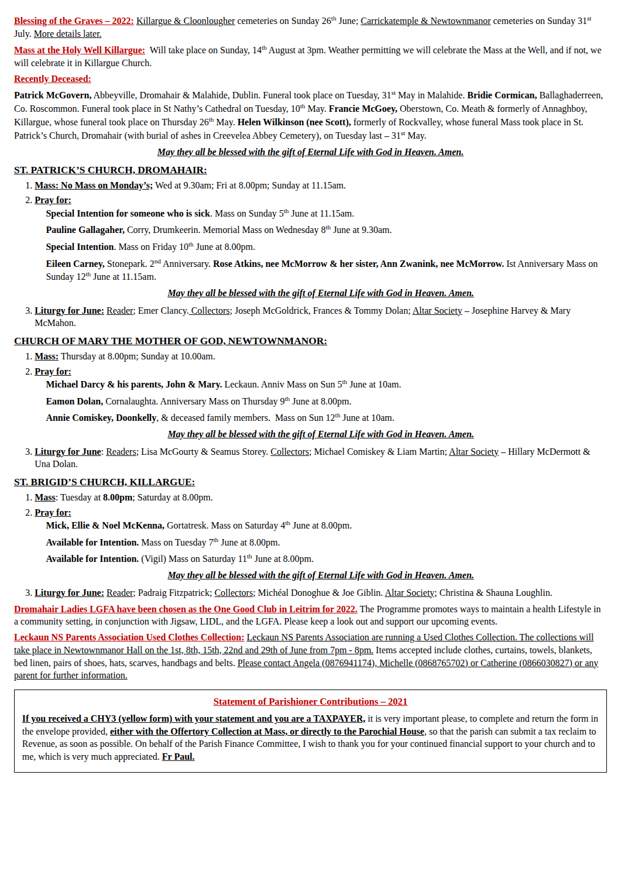Blessing of the Graves – 2022: Killargue & Cloonlougher cemeteries on Sunday 26th June; Carrickatemple & Newtownmanor cemeteries on Sunday 31st July. More details later.
Mass at the Holy Well Killargue: Will take place on Sunday, 14th August at 3pm. Weather permitting we will celebrate the Mass at the Well, and if not, we will celebrate it in Killargue Church.
Recently Deceased:
Patrick McGovern, Abbeyville, Dromahair & Malahide, Dublin. Funeral took place on Tuesday, 31st May in Malahide. Bridie Cormican, Ballaghaderreen, Co. Roscommon. Funeral took place in St Nathy’s Cathedral on Tuesday, 10th May. Francie McGoey, Oberstown, Co. Meath & formerly of Annaghboy, Killargue, whose funeral took place on Thursday 26th May. Helen Wilkinson (nee Scott), formerly of Rockvalley, whose funeral Mass took place in St. Patrick’s Church, Dromahair (with burial of ashes in Creevelea Abbey Cemetery), on Tuesday last – 31st May.
May they all be blessed with the gift of Eternal Life with God in Heaven. Amen.
ST. PATRICK’S CHURCH, DROMAHAIR:
Mass: No Mass on Monday’s; Wed at 9.30am; Fri at 8.00pm; Sunday at 11.15am.
Pray for:
Special Intention for someone who is sick. Mass on Sunday 5th June at 11.15am.
Pauline Gallagaher, Corry, Drumkeerin. Memorial Mass on Wednesday 8th June at 9.30am.
Special Intention. Mass on Friday 10th June at 8.00pm.
Eileen Carney, Stonepark. 2nd Anniversary. Rose Atkins, nee McMorrow & her sister, Ann Zwanink, nee McMorrow. Ist Anniversary Mass on Sunday 12th June at 11.15am.
May they all be blessed with the gift of Eternal Life with God in Heaven. Amen.
Liturgy for June: Reader; Emer Clancy. Collectors; Joseph McGoldrick, Frances & Tommy Dolan; Altar Society – Josephine Harvey & Mary McMahon.
CHURCH OF MARY THE MOTHER OF GOD, NEWTOWNMANOR:
Mass: Thursday at 8.00pm; Sunday at 10.00am.
Pray for:
Michael Darcy & his parents, John & Mary. Leckaun. Anniv Mass on Sun 5th June at 10am.
Eamon Dolan, Cornalaughta. Anniversary Mass on Thursday 9th June at 8.00pm.
Annie Comiskey, Doonkelly, & deceased family members. Mass on Sun 12th June at 10am.
May they all be blessed with the gift of Eternal Life with God in Heaven. Amen.
Liturgy for June: Readers; Lisa McGourty & Seamus Storey. Collectors; Michael Comiskey & Liam Martin; Altar Society – Hillary McDermott & Una Dolan.
ST. BRIGID’S CHURCH, KILLARGUE:
Mass: Tuesday at 8.00pm; Saturday at 8.00pm.
Pray for:
Mick, Ellie & Noel McKenna, Gortatresk. Mass on Saturday 4th June at 8.00pm.
Available for Intention. Mass on Tuesday 7th June at 8.00pm.
Available for Intention. (Vigil) Mass on Saturday 11th June at 8.00pm.
May they all be blessed with the gift of Eternal Life with God in Heaven. Amen.
Liturgy for June: Reader; Padraig Fitzpatrick; Collectors; Michéal Donoghue & Joe Giblin. Altar Society; Christina & Shauna Loughlin.
Dromahair Ladies LGFA have been chosen as the One Good Club in Leitrim for 2022. The Programme promotes ways to maintain a health Lifestyle in a community setting, in conjunction with Jigsaw, LIDL, and the LGFA. Please keep a look out and support our upcoming events.
Leckaun NS Parents Association Used Clothes Collection: Leckaun NS Parents Association are running a Used Clothes Collection. The collections will take place in Newtownmanor Hall on the 1st, 8th, 15th, 22nd and 29th of June from 7pm - 8pm. Items accepted include clothes, curtains, towels, blankets, bed linen, pairs of shoes, hats, scarves, handbags and belts. Please contact Angela (0876941174), Michelle (0868765702) or Catherine (0866030827) or any parent for further information.
Statement of Parishioner Contributions – 2021
If you received a CHY3 (yellow form) with your statement and you are a TAXPAYER, it is very important please, to complete and return the form in the envelope provided, either with the Offertory Collection at Mass, or directly to the Parochial House, so that the parish can submit a tax reclaim to Revenue, as soon as possible. On behalf of the Parish Finance Committee, I wish to thank you for your continued financial support to your church and to me, which is very much appreciated. Fr Paul.